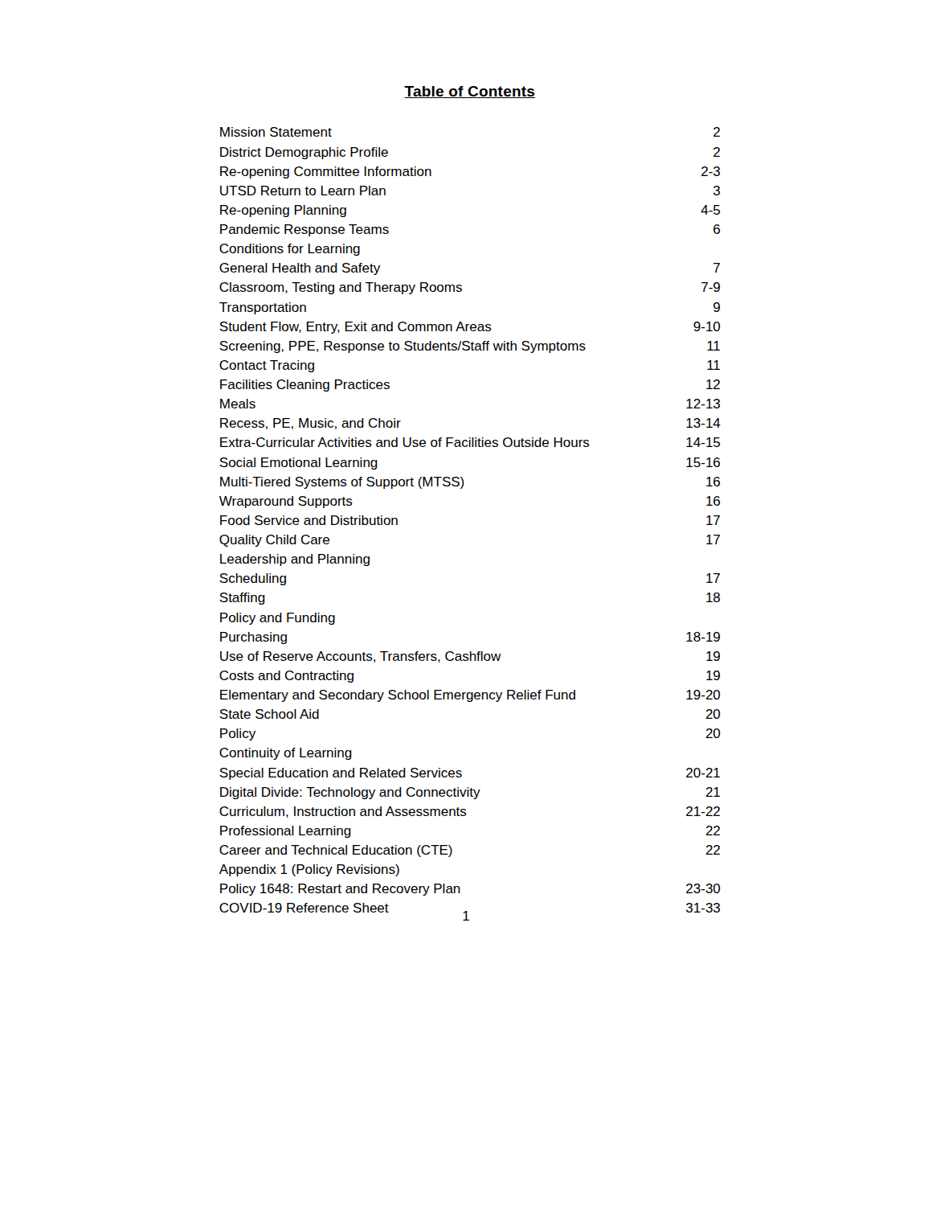Table of Contents
| Mission Statement | 2 |
| District Demographic Profile | 2 |
| Re-opening Committee Information | 2-3 |
| UTSD Return to Learn Plan | 3 |
| Re-opening Planning | 4-5 |
| Pandemic Response Teams | 6 |
| Conditions for Learning | |
| General Health and Safety | 7 |
| Classroom, Testing and Therapy Rooms | 7-9 |
| Transportation | 9 |
| Student Flow, Entry, Exit and Common Areas | 9-10 |
| Screening, PPE, Response to Students/Staff with Symptoms | 11 |
| Contact Tracing | 11 |
| Facilities Cleaning Practices | 12 |
| Meals | 12-13 |
| Recess, PE, Music, and Choir | 13-14 |
| Extra-Curricular Activities and Use of Facilities Outside Hours | 14-15 |
| Social Emotional Learning | 15-16 |
| Multi-Tiered Systems of Support (MTSS) | 16 |
| Wraparound Supports | 16 |
| Food Service and Distribution | 17 |
| Quality Child Care | 17 |
| Leadership and Planning | |
| Scheduling | 17 |
| Staffing | 18 |
| Policy and Funding | |
| Purchasing | 18-19 |
| Use of Reserve Accounts, Transfers, Cashflow | 19 |
| Costs and Contracting | 19 |
| Elementary and Secondary School Emergency Relief Fund | 19-20 |
| State School Aid | 20 |
| Policy | 20 |
| Continuity of Learning | |
| Special Education and Related Services | 20-21 |
| Digital Divide: Technology and Connectivity | 21 |
| Curriculum, Instruction and Assessments | 21-22 |
| Professional Learning | 22 |
| Career and Technical Education (CTE) | 22 |
| Appendix 1 (Policy Revisions) | |
| Policy 1648: Restart and Recovery Plan | 23-30 |
| COVID-19 Reference Sheet | 31-33 |
1